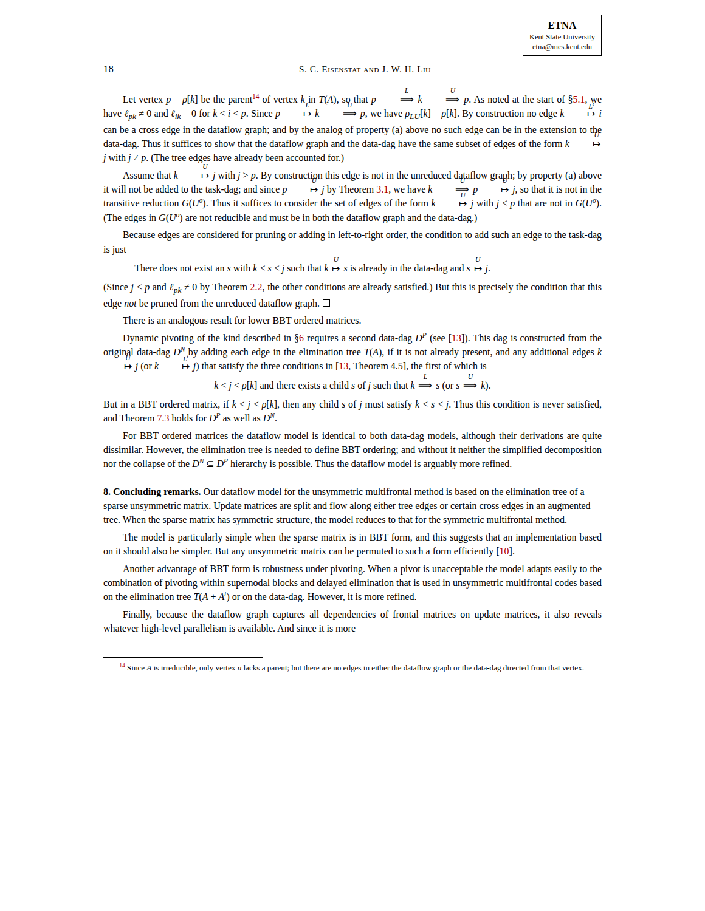ETNA
Kent State University
etna@mcs.kent.edu
18
S. C. Eisenstat and J. W. H. Liu
Let vertex p = ρ[k] be the parent14 of vertex k in T(A), so that p L⟹ k U⟹ p. As noted at the start of §5.1, we have ℓpk ≠ 0 and ℓik = 0 for k < i < p. Since p L↦ k U⟹ p, we have ρLU[k] = ρ[k]. By construction no edge k L↦ i can be a cross edge in the dataflow graph; and by the analog of property (a) above no such edge can be in the extension to the data-dag. Thus it suffices to show that the dataflow graph and the data-dag have the same subset of edges of the form k U↦ j with j ≠ p. (The tree edges have already been accounted for.)
Assume that k U↦ j with j > p. By construction this edge is not in the unreduced dataflow graph; by property (a) above it will not be added to the task-dag; and since p U↦ j by Theorem 3.1, we have k U⟹ p U↦ j, so that it is not in the transitive reduction G(Uo). Thus it suffices to consider the set of edges of the form k U↦ j with j < p that are not in G(Uo). (The edges in G(Uo) are not reducible and must be in both the dataflow graph and the data-dag.)
Because edges are considered for pruning or adding in left-to-right order, the condition to add such an edge to the task-dag is just
There does not exist an s with k < s < j such that k U↦ s is already in the data-dag and s U↦ j.
(Since j < p and ℓpk ≠ 0 by Theorem 2.2, the other conditions are already satisfied.) But this is precisely the condition that this edge not be pruned from the unreduced dataflow graph.
There is an analogous result for lower BBT ordered matrices.
Dynamic pivoting of the kind described in §6 requires a second data-dag DP (see [13]). This dag is constructed from the original data-dag DN by adding each edge in the elimination tree T(A), if it is not already present, and any additional edges k U↦ j (or k L↦ j) that satisfy the three conditions in [13, Theorem 4.5], the first of which is
k < j < ρ[k] and there exists a child s of j such that k L⟹ s (or s U⟹ k).
But in a BBT ordered matrix, if k < j < ρ[k], then any child s of j must satisfy k < s < j. Thus this condition is never satisfied, and Theorem 7.3 holds for DP as well as DN.
For BBT ordered matrices the dataflow model is identical to both data-dag models, although their derivations are quite dissimilar. However, the elimination tree is needed to define BBT ordering; and without it neither the simplified decomposition nor the collapse of the DN ⊆ DP hierarchy is possible. Thus the dataflow model is arguably more refined.
8. Concluding remarks.
Our dataflow model for the unsymmetric multifrontal method is based on the elimination tree of a sparse unsymmetric matrix. Update matrices are split and flow along either tree edges or certain cross edges in an augmented tree. When the sparse matrix has symmetric structure, the model reduces to that for the symmetric multifrontal method.
The model is particularly simple when the sparse matrix is in BBT form, and this suggests that an implementation based on it should also be simpler. But any unsymmetric matrix can be permuted to such a form efficiently [10].
Another advantage of BBT form is robustness under pivoting. When a pivot is unacceptable the model adapts easily to the combination of pivoting within supernodal blocks and delayed elimination that is used in unsymmetric multifrontal codes based on the elimination tree T(A + At) or on the data-dag. However, it is more refined.
Finally, because the dataflow graph captures all dependencies of frontal matrices on update matrices, it also reveals whatever high-level parallelism is available. And since it is more
14 Since A is irreducible, only vertex n lacks a parent; but there are no edges in either the dataflow graph or the data-dag directed from that vertex.